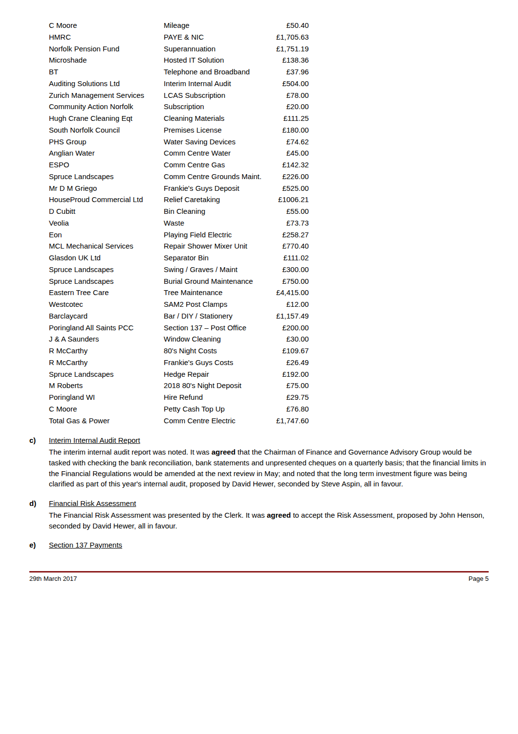| C Moore | Mileage | £50.40 |
| HMRC | PAYE & NIC | £1,705.63 |
| Norfolk Pension Fund | Superannuation | £1,751.19 |
| Microshade | Hosted IT Solution | £138.36 |
| BT | Telephone and Broadband | £37.96 |
| Auditing Solutions Ltd | Interim Internal Audit | £504.00 |
| Zurich Management Services | LCAS Subscription | £78.00 |
| Community Action Norfolk | Subscription | £20.00 |
| Hugh Crane Cleaning Eqt | Cleaning Materials | £111.25 |
| South Norfolk Council | Premises License | £180.00 |
| PHS Group | Water Saving Devices | £74.62 |
| Anglian Water | Comm Centre Water | £45.00 |
| ESPO | Comm Centre Gas | £142.32 |
| Spruce Landscapes | Comm Centre Grounds Maint. | £226.00 |
| Mr D M Griego | Frankie's Guys Deposit | £525.00 |
| HouseProud Commercial Ltd | Relief Caretaking | £1006.21 |
| D Cubitt | Bin Cleaning | £55.00 |
| Veolia | Waste | £73.73 |
| Eon | Playing Field Electric | £258.27 |
| MCL Mechanical Services | Repair Shower Mixer Unit | £770.40 |
| Glasdon UK Ltd | Separator Bin | £111.02 |
| Spruce Landscapes | Swing / Graves / Maint | £300.00 |
| Spruce Landscapes | Burial Ground Maintenance | £750.00 |
| Eastern Tree Care | Tree Maintenance | £4,415.00 |
| Westcotec | SAM2 Post Clamps | £12.00 |
| Barclaycard | Bar / DIY / Stationery | £1,157.49 |
| Poringland All Saints PCC | Section 137 – Post Office | £200.00 |
| J & A Saunders | Window Cleaning | £30.00 |
| R McCarthy | 80's Night Costs | £109.67 |
| R McCarthy | Frankie's Guys Costs | £26.49 |
| Spruce Landscapes | Hedge Repair | £192.00 |
| M Roberts | 2018 80's Night Deposit | £75.00 |
| Poringland WI | Hire Refund | £29.75 |
| C Moore | Petty Cash Top Up | £76.80 |
| Total Gas & Power | Comm Centre Electric | £1,747.60 |
c)
Interim Internal Audit Report
The interim internal audit report was noted. It was agreed that the Chairman of Finance and Governance Advisory Group would be tasked with checking the bank reconciliation, bank statements and unpresented cheques on a quarterly basis; that the financial limits in the Financial Regulations would be amended at the next review in May; and noted that the long term investment figure was being clarified as part of this year's internal audit, proposed by David Hewer, seconded by Steve Aspin, all in favour.
d)
Financial Risk Assessment
The Financial Risk Assessment was presented by the Clerk. It was agreed to accept the Risk Assessment, proposed by John Henson, seconded by David Hewer, all in favour.
e)
Section 137 Payments
29th March 2017 Page 5